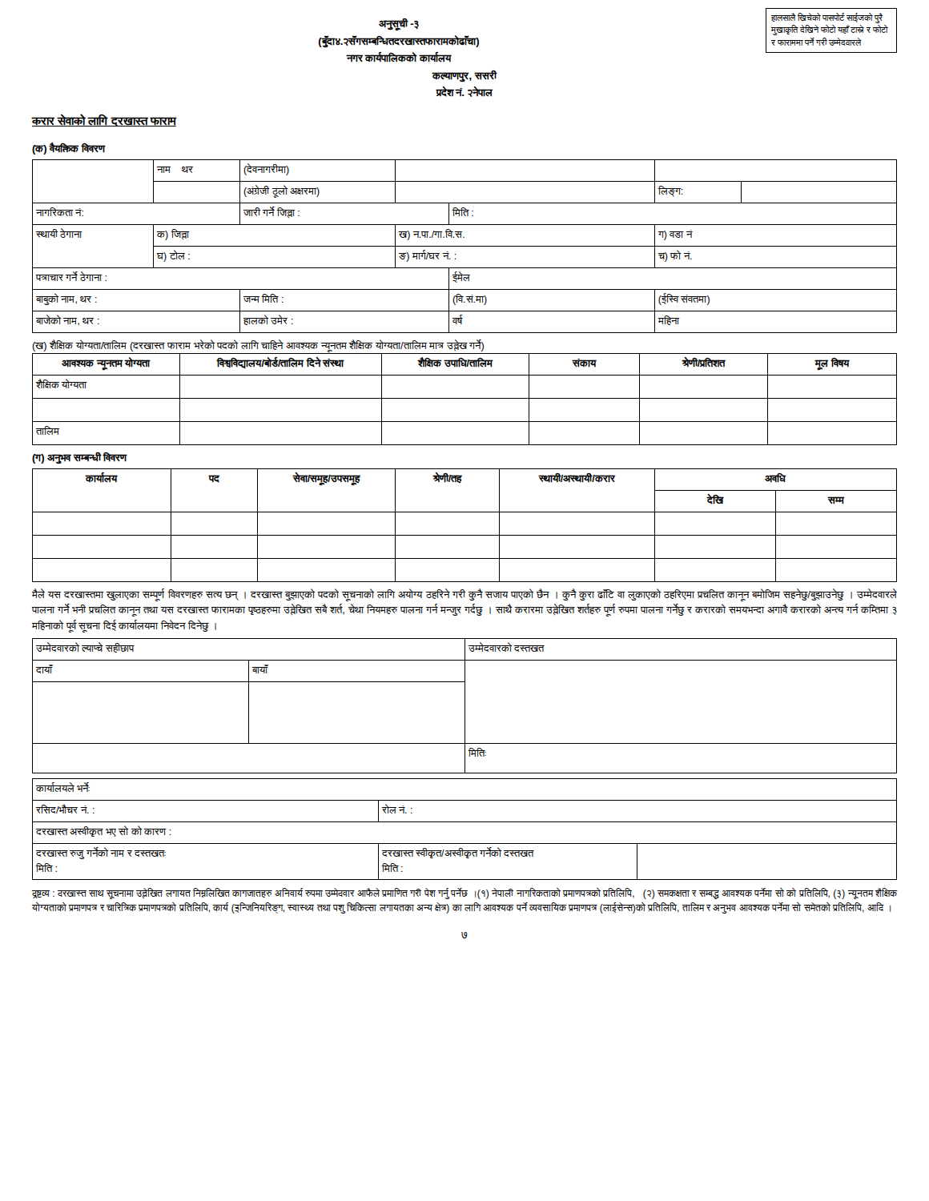हालसालै खिचेको पासपोर्ट साईजको पुरै मुखाकृति देखिने फोटो यहाँ टास्ने र फोटो र फाराममा पर्ने गरी उम्मेदवारले
अनुसूची -३
(बुँदा४.२सँगसम्बन्धितदरखास्तफारामकोढाँचा)
नगर कार्यपालिकको कार्यालय
कल्याणपुर, ससरी
प्रदेश नं. २नेपाल
करार सेवाको लागि दरखास्त फाराम
(क) वैयक्तिक विवरण
| | नाम थर | (देवनागरीमा) | | |
| | (अंग्रेजी ठूलो अक्षरमा) | | लिङ्ग: | |
| नागरिकता नं: | जारी गर्ने जिल्ला : | मिति : |
| स्थायी ठेगाना | क) जिल्ला | ख) न.पा./गा.वि.स. | ग) वडा नं |
| घ) टोल : | ङ) मार्ग/घर नं. : | च) फो नं. |
| पत्राचार गर्ने ठेगाना : | ईमेल |
| बाबुको नाम, थर : | जन्म मिति : | (वि.सं.मा) | (ईस्वि संवतमा) |
| बाजेको नाम, थर : | हालको उमेर : | वर्ष | महिना |
(ख) शैक्षिक योग्यता/तालिम (दरखास्त फाराम भरेको पदको लागि चाहिने आवश्यक न्यूनतम शैक्षिक योग्यता/तालिम मात्र उल्लेख गर्ने)
| आवश्यक न्यूनतम योग्यता | विश्वविद्यालय/बोर्ड/तालिम दिने संस्था | शैक्षिक उपाधि/तालिम | संकाय | श्रेणी/प्रतिशत | मूल विषय |
| --- | --- | --- | --- | --- | --- |
| शैक्षिक योग्यता | | | | | |
| तालिम | | | | | |
(ग) अनुभव सम्बन्धी विवरण
| कार्यालय | पद | सेवा/समूह/उपसमूह | श्रेणी/तह | स्थायी/अस्थायी/करार | अवधि |
| --- | --- | --- | --- | --- | --- |
| देखि | सम्म |
मैले यस दरखास्तमा खुलाएका सम्पूर्ण विवरणहरु सत्य छन् । दरखास्त बुझाएको पदको सूचनाको लागि अयोग्य ठहरिने गरी कुनै सजाय पाएको छैन । कुनै कुरा ढाँटि वा लुकाएको ठहरिएमा प्रचलित कानून बमोजिम सहनेछु/बुझाउनेछु । उम्मेदवारले पालना गर्ने भनी प्रचलित कानून तथा यस दरखास्त फारामका पृष्ठहरुमा उल्लेखित सबै शर्त, चेथा नियमहरु पालना गर्न मन्जुर गर्दछु । साथै करारमा उल्लेखित शर्तहरु पूर्ण रुपमा पालना गर्नेछु र करारको समयभन्दा अगावै करारको अन्त्य गर्न कम्तिमा ३ महिनाको पूर्व सूचना दिई कार्यालयमा निवेदन दिनेछु ।
| उम्मेदवारको ल्याप्चे सहीछाप | उम्मेदवारको दस्तखत |
| दायाँ | बायाँ | |
| | मितिः |
| कार्यालयले भर्नेः |
| रसिद/भौचर नं. : | रोल नं. : |
| दरखास्त अस्वीकृत भए सो को कारण : |
| दरखास्त रुजु गर्नेको नाम र दस्तखतः मिति : | दरखास्त स्वीकृत/अस्वीकृत गर्नेको दस्तखत मिति : | |
द्रष्टव्य : दरखास्त साथ सूचनामा उल्लेखित लगायत निम्नलिखित कागजातहरु अनिवार्य रुपमा उम्मेदवार आफैले प्रमाणित गरी पेश गर्नु पर्नेछ ।(१) नेपाली नागरिकताको प्रमाणपत्रको प्रतिलिपि, (२) समकक्षता र सम्बद्ध आवश्यक पर्नेमा सो को प्रतिलिपि, (३) न्यूनतम शैक्षिक योग्यताको प्रमाणपत्र र चारित्रिक प्रमाणपत्रको प्रतिलिपि, कार्य (इन्जिनियरिङ्ग, स्वास्थ्य तथा पशु चिकित्सा लगायतका अन्य क्षेत्र) का लागि आवश्यक पर्ने व्यवसायिक प्रमाणपत्र (लाईसेन्स)को प्रतिलिपि, तालिम र अनुभव आवश्यक पर्नेमा सो समेतको प्रतिलिपि, आदि ।
७